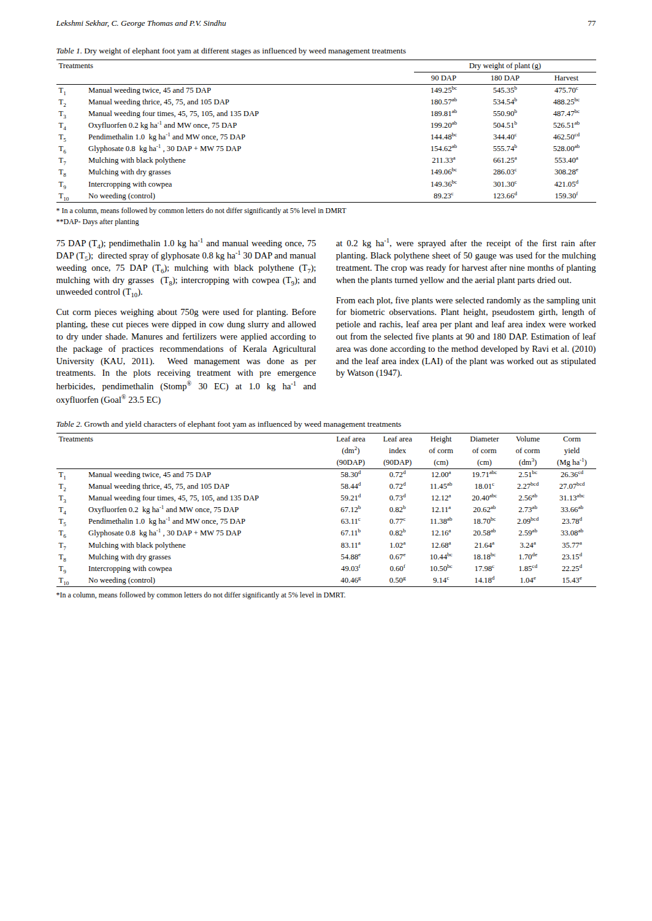Lekshmi Sekhar, C. George Thomas and P.V. Sindhu 77
Table 1. Dry weight of elephant foot yam at different stages as influenced by weed management treatments
| Treatments | Dry weight of plant (g) |
| --- | --- |
| | 90 DAP | 180 DAP | Harvest |
| T 1 | Manual weeding twice, 45 and 75 DAP | 149.25 bc | 545.35 b | 475.70 c |
| T 2 | Manual weeding thrice, 45, 75, and 105 DAP | 180.57 ab | 534.54 b | 488.25 bc |
| T 3 | Manual weeding four times, 45, 75, 105, and 135 DAP | 189.81 ab | 550.90 b | 487.47 bc |
| T 4 | Oxyfluorfen 0.2 kg ha -1 and MW once, 75 DAP | 199.20 ab | 504.51 b | 526.51 ab |
| T 5 | Pendimethalin 1.0 kg ha -1 and MW once, 75 DAP | 144.48 bc | 344.40 c | 462.50 cd |
| T 6 | Glyphosate 0.8 kg ha -1 , 30 DAP + MW 75 DAP | 154.62 ab | 555.74 b | 528.00 ab |
| T 7 | Mulching with black polythene | 211.33 a | 661.25 a | 553.40 a |
| T 8 | Mulching with dry grasses | 149.06 bc | 286.03 c | 308.28 e |
| T 9 | Intercropping with cowpea | 149.36 bc | 301.30 c | 421.05 d |
| T 10 | No weeding (control) | 89.23 c | 123.66 d | 159.30 f |
* In a column, means followed by common letters do not differ significantly at 5% level in DMRT
**DAP- Days after planting
75 DAP (T4); pendimethalin 1.0 kg ha-1 and manual weeding once, 75 DAP (T5); directed spray of glyphosate 0.8 kg ha-1 30 DAP and manual weeding once, 75 DAP (T6); mulching with black polythene (T7); mulching with dry grasses (T8); intercropping with cowpea (T9); and unweeded control (T10).
Cut corm pieces weighing about 750g were used for planting. Before planting, these cut pieces were dipped in cow dung slurry and allowed to dry under shade. Manures and fertilizers were applied according to the package of practices recommendations of Kerala Agricultural University (KAU, 2011). Weed management was done as per treatments. In the plots receiving treatment with pre emergence herbicides, pendimethalin (Stomp® 30 EC) at 1.0 kg ha-1 and oxyfluorfen (Goal® 23.5 EC)
at 0.2 kg ha-1, were sprayed after the receipt of the first rain after planting. Black polythene sheet of 50 gauge was used for the mulching treatment. The crop was ready for harvest after nine months of planting when the plants turned yellow and the aerial plant parts dried out.
From each plot, five plants were selected randomly as the sampling unit for biometric observations. Plant height, pseudostem girth, length of petiole and rachis, leaf area per plant and leaf area index were worked out from the selected five plants at 90 and 180 DAP. Estimation of leaf area was done according to the method developed by Ravi et al. (2010) and the leaf area index (LAI) of the plant was worked out as stipulated by Watson (1947).
Table 2. Growth and yield characters of elephant foot yam as influenced by weed management treatments
| Treatments | Leaf area | Leaf area | Height | Diameter | Volume | Corm |
| --- | --- | --- | --- | --- | --- | --- |
| | (dm 2 ) | index | of corm | of corm | of corm | yield |
| | (90DAP) | (90DAP) | (cm) | (cm) | (dm 3 ) | (Mg ha -1 ) |
| T 1 | Manual weeding twice, 45 and 75 DAP | 58.30 d | 0.72 d | 12.00 a | 19.71 abc | 2.51 bc | 26.36 cd |
| T 2 | Manual weeding thrice, 45, 75, and 105 DAP | 58.44 d | 0.72 d | 11.45 ab | 18.01 c | 2.27 bcd | 27.07 bcd |
| T 3 | Manual weeding four times, 45, 75, 105, and 135 DAP | 59.21 d | 0.73 d | 12.12 a | 20.40 abc | 2.56 ab | 31.13 abc |
| T 4 | Oxyfluorfen 0.2 kg ha -1 and MW once, 75 DAP | 67.12 b | 0.82 b | 12.11 a | 20.62 ab | 2.73 ab | 33.66 ab |
| T 5 | Pendimethalin 1.0 kg ha -1 and MW once, 75 DAP | 63.11 c | 0.77 c | 11.38 ab | 18.70 bc | 2.09 bcd | 23.78 d |
| T 6 | Glyphosate 0.8 kg ha -1 , 30 DAP + MW 75 DAP | 67.11 b | 0.82 b | 12.16 a | 20.58 ab | 2.59 ab | 33.08 ab |
| T 7 | Mulching with black polythene | 83.11 a | 1.02 a | 12.68 a | 21.64 a | 3.24 a | 35.77 a |
| T 8 | Mulching with dry grasses | 54.88 e | 0.67 e | 10.44 bc | 18.18 bc | 1.70 de | 23.15 d |
| T 9 | Intercropping with cowpea | 49.03 f | 0.60 f | 10.50 bc | 17.98 c | 1.85 cd | 22.25 d |
| T 10 | No weeding (control) | 40.46 g | 0.50 g | 9.14 c | 14.18 d | 1.04 e | 15.43 e |
*In a column, means followed by common letters do not differ significantly at 5% level in DMRT.